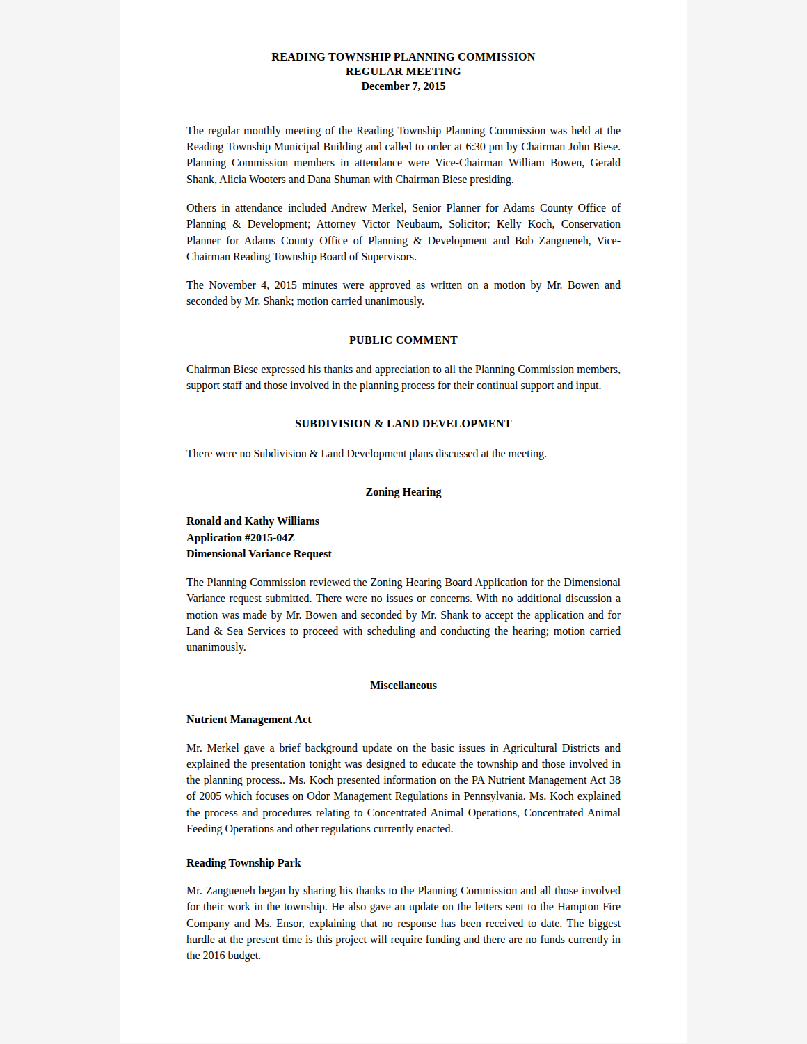Reading Township Planning Commission
Regular Meeting
December 7, 2015
The regular monthly meeting of the Reading Township Planning Commission was held at the Reading Township Municipal Building and called to order at 6:30 pm by Chairman John Biese. Planning Commission members in attendance were Vice-Chairman William Bowen, Gerald Shank, Alicia Wooters and Dana Shuman with Chairman Biese presiding.
Others in attendance included Andrew Merkel, Senior Planner for Adams County Office of Planning & Development; Attorney Victor Neubaum, Solicitor; Kelly Koch, Conservation Planner for Adams County Office of Planning & Development and Bob Zangueneh, Vice-Chairman Reading Township Board of Supervisors.
The November 4, 2015 minutes were approved as written on a motion by Mr. Bowen and seconded by Mr. Shank; motion carried unanimously.
Public Comment
Chairman Biese expressed his thanks and appreciation to all the Planning Commission members, support staff and those involved in the planning process for their continual support and input.
Subdivision & Land Development
There were no Subdivision & Land Development plans discussed at the meeting.
Zoning Hearing
Ronald and Kathy Williams Application #2015-04Z Dimensional Variance Request
The Planning Commission reviewed the Zoning Hearing Board Application for the Dimensional Variance request submitted. There were no issues or concerns. With no additional discussion a motion was made by Mr. Bowen and seconded by Mr. Shank to accept the application and for Land & Sea Services to proceed with scheduling and conducting the hearing; motion carried unanimously.
Miscellaneous
Nutrient Management Act
Mr. Merkel gave a brief background update on the basic issues in Agricultural Districts and explained the presentation tonight was designed to educate the township and those involved in the planning process.. Ms. Koch presented information on the PA Nutrient Management Act 38 of 2005 which focuses on Odor Management Regulations in Pennsylvania. Ms. Koch explained the process and procedures relating to Concentrated Animal Operations, Concentrated Animal Feeding Operations and other regulations currently enacted.
Reading Township Park
Mr. Zangueneh began by sharing his thanks to the Planning Commission and all those involved for their work in the township. He also gave an update on the letters sent to the Hampton Fire Company and Ms. Ensor, explaining that no response has been received to date. The biggest hurdle at the present time is this project will require funding and there are no funds currently in the 2016 budget.